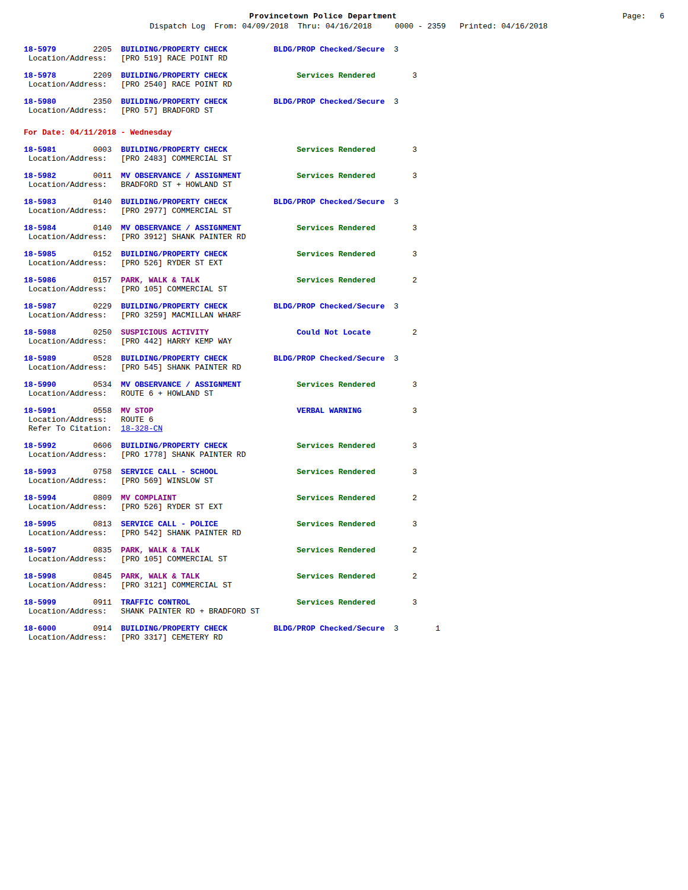Provincetown Police Department
Page: 6
Dispatch Log From: 04/09/2018 Thru: 04/16/2018 0000 - 2359 Printed: 04/16/2018
18-5979 2205 BUILDING/PROPERTY CHECK BLDG/PROP Checked/Secure 3
Location/Address: [PRO 519] RACE POINT RD
18-5978 2209 BUILDING/PROPERTY CHECK Services Rendered 3
Location/Address: [PRO 2540] RACE POINT RD
18-5980 2350 BUILDING/PROPERTY CHECK BLDG/PROP Checked/Secure 3
Location/Address: [PRO 57] BRADFORD ST
For Date: 04/11/2018 - Wednesday
18-5981 0003 BUILDING/PROPERTY CHECK Services Rendered 3
Location/Address: [PRO 2483] COMMERCIAL ST
18-5982 0011 MV OBSERVANCE / ASSIGNMENT Services Rendered 3
Location/Address: BRADFORD ST + HOWLAND ST
18-5983 0140 BUILDING/PROPERTY CHECK BLDG/PROP Checked/Secure 3
Location/Address: [PRO 2977] COMMERCIAL ST
18-5984 0140 MV OBSERVANCE / ASSIGNMENT Services Rendered 3
Location/Address: [PRO 3912] SHANK PAINTER RD
18-5985 0152 BUILDING/PROPERTY CHECK Services Rendered 3
Location/Address: [PRO 526] RYDER ST EXT
18-5986 0157 PARK, WALK & TALK Services Rendered 2
Location/Address: [PRO 105] COMMERCIAL ST
18-5987 0229 BUILDING/PROPERTY CHECK BLDG/PROP Checked/Secure 3
Location/Address: [PRO 3259] MACMILLAN WHARF
18-5988 0250 SUSPICIOUS ACTIVITY Could Not Locate 2
Location/Address: [PRO 442] HARRY KEMP WAY
18-5989 0528 BUILDING/PROPERTY CHECK BLDG/PROP Checked/Secure 3
Location/Address: [PRO 545] SHANK PAINTER RD
18-5990 0534 MV OBSERVANCE / ASSIGNMENT Services Rendered 3
Location/Address: ROUTE 6 + HOWLAND ST
18-5991 0558 MV STOP VERBAL WARNING 3
Location/Address: ROUTE 6
Refer To Citation: 18-328-CN
18-5992 0606 BUILDING/PROPERTY CHECK Services Rendered 3
Location/Address: [PRO 1778] SHANK PAINTER RD
18-5993 0758 SERVICE CALL - SCHOOL Services Rendered 3
Location/Address: [PRO 569] WINSLOW ST
18-5994 0809 MV COMPLAINT Services Rendered 2
Location/Address: [PRO 526] RYDER ST EXT
18-5995 0813 SERVICE CALL - POLICE Services Rendered 3
Location/Address: [PRO 542] SHANK PAINTER RD
18-5997 0835 PARK, WALK & TALK Services Rendered 2
Location/Address: [PRO 105] COMMERCIAL ST
18-5998 0845 PARK, WALK & TALK Services Rendered 2
Location/Address: [PRO 3121] COMMERCIAL ST
18-5999 0911 TRAFFIC CONTROL Services Rendered 3
Location/Address: SHANK PAINTER RD + BRADFORD ST
18-6000 0914 BUILDING/PROPERTY CHECK BLDG/PROP Checked/Secure 3 1
Location/Address: [PRO 3317] CEMETERY RD